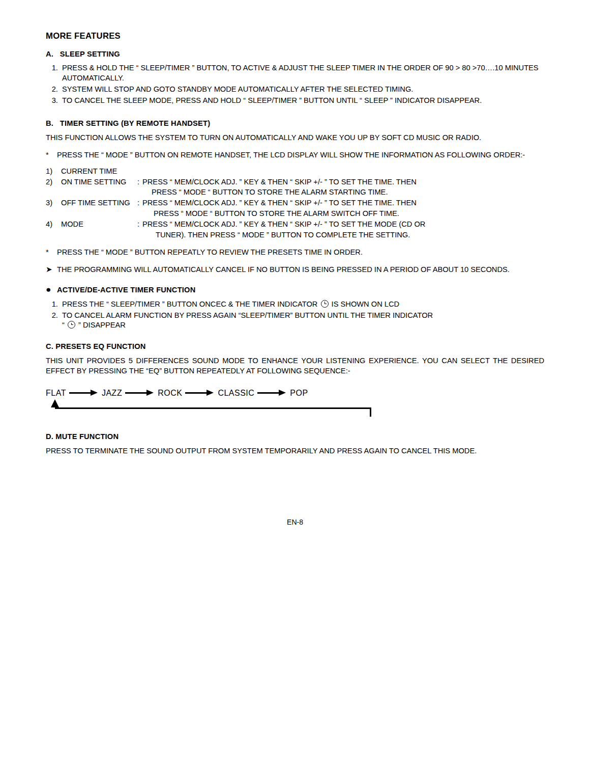MORE FEATURES
A. SLEEP SETTING
PRESS & HOLD THE “ SLEEP/TIMER ” BUTTON, TO ACTIVE & ADJUST THE SLEEP TIMER IN THE ORDER OF 90 > 80 >70….10 MINUTES AUTOMATICALLY.
SYSTEM WILL STOP AND GOTO STANDBY MODE AUTOMATICALLY AFTER THE SELECTED TIMING.
TO CANCEL THE SLEEP MODE, PRESS AND HOLD “ SLEEP/TIMER ” BUTTON UNTIL “ SLEEP ” INDICATOR DISAPPEAR.
B. TIMER SETTING (BY REMOTE HANDSET)
THIS FUNCTION ALLOWS THE SYSTEM TO TURN ON AUTOMATICALLY AND WAKE YOU UP BY SOFT CD MUSIC OR RADIO.
*
PRESS THE “ MODE ” BUTTON ON REMOTE HANDSET, THE LCD DISPLAY WILL SHOW THE INFORMATION AS FOLLOWING ORDER:-
| 1) | CURRENT TIME | | |
| 2) | ON TIME SETTING | : | PRESS “ MEM/CLOCK ADJ. ” KEY & THEN “ SKIP +/- ” TO SET THE TIME. THEN |
| | | | PRESS “ MODE “ BUTTON TO STORE THE ALARM STARTING TIME. |
| 3) | OFF TIME SETTING | : | PRESS “ MEM/CLOCK ADJ. ” KEY & THEN “ SKIP +/- ” TO SET THE TIME. THEN |
| | | | PRESS “ MODE “ BUTTON TO STORE THE ALARM SWITCH OFF TIME. |
| 4) | MODE | : | PRESS “ MEM/CLOCK ADJ. ” KEY & THEN “ SKIP +/- ” TO SET THE MODE (CD OR |
| | | | TUNER). THEN PRESS “ MODE ” BUTTON TO COMPLETE THE SETTING. |
*
PRESS THE “ MODE ” BUTTON REPEATLY TO REVIEW THE PRESETS TIME IN ORDER.
➤
THE PROGRAMMING WILL AUTOMATICALLY CANCEL IF NO BUTTON IS BEING PRESSED IN A PERIOD OF ABOUT 10 SECONDS.
●
ACTIVE/DE-ACTIVE TIMER FUNCTION
PRESS THE “ SLEEP/TIMER ” BUTTON ONCEC & THE TIMER INDICATOR IS SHOWN ON LCD
TO CANCEL ALARM FUNCTION BY PRESS AGAIN “SLEEP/TIMER” BUTTON UNTIL THE TIMER INDICATOR
“ ” DISAPPEAR
C. PRESETS EQ FUNCTION
THIS UNIT PROVIDES 5 DIFFERENCES SOUND MODE TO ENHANCE YOUR LISTENING EXPERIENCE. YOU CAN SELECT THE DESIRED EFFECT BY PRESSING THE “EQ” BUTTON REPEATEDLY AT FOLLOWING SEQUENCE:-
FLAT JAZZ ROCK CLASSIC POP
D. MUTE FUNCTION
PRESS TO TERMINATE THE SOUND OUTPUT FROM SYSTEM TEMPORARILY AND PRESS AGAIN TO CANCEL THIS MODE.
EN-8